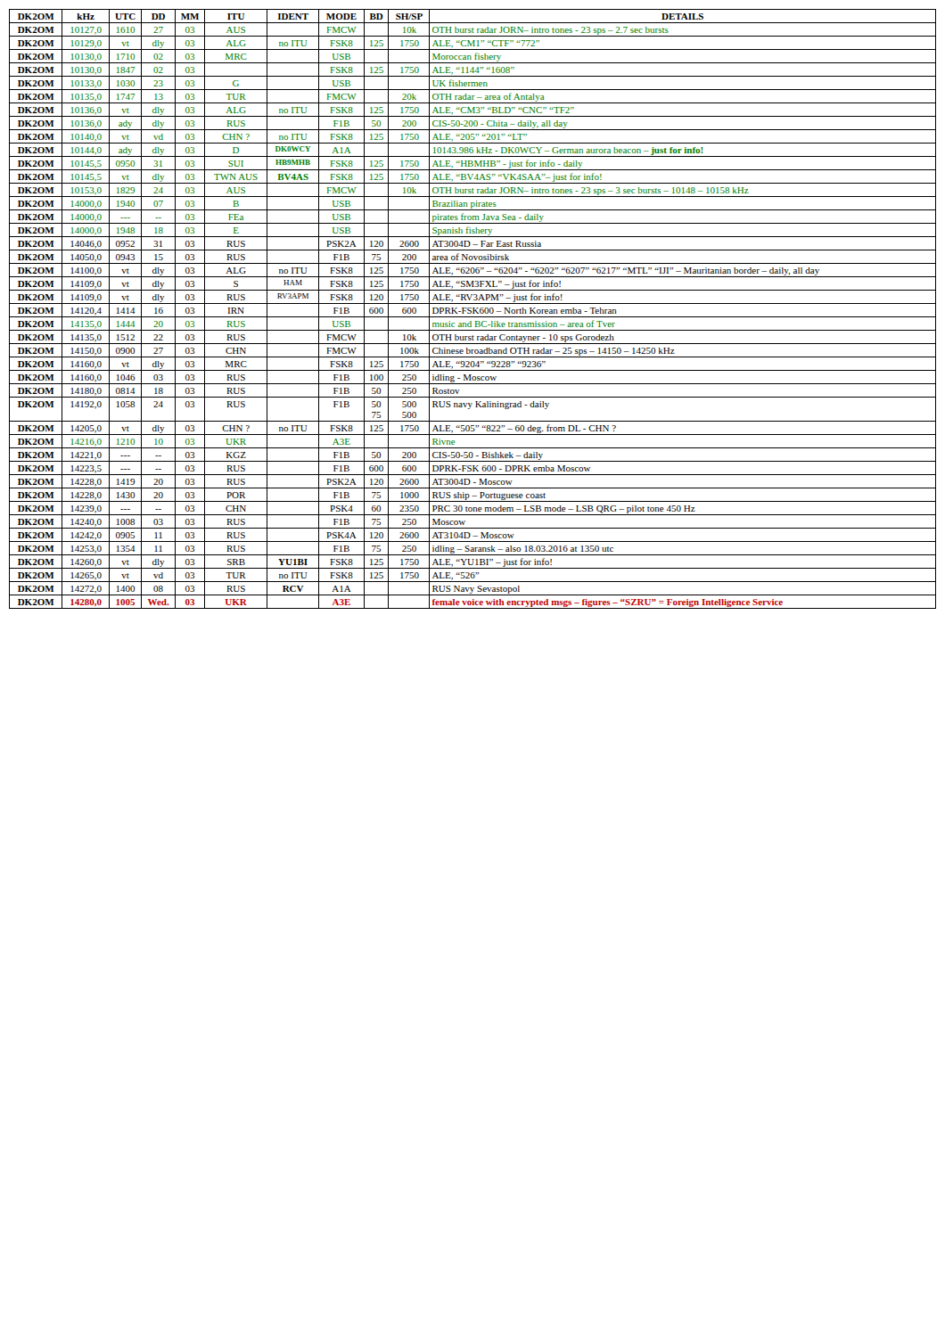| DK2OM | kHz | UTC | DD | MM | ITU | IDENT | MODE | BD | SH/SP | DETAILS |
| --- | --- | --- | --- | --- | --- | --- | --- | --- | --- | --- |
| DK2OM | 10127,0 | 1610 | 27 | 03 | AUS | | FMCW | | 10k | OTH burst radar JORN– intro tones - 23 sps – 2.7 sec bursts |
| DK2OM | 10129,0 | vt | dly | 03 | ALG | no ITU | FSK8 | 125 | 1750 | ALE, “CM1” “CTF” “772” |
| DK2OM | 10130,0 | 1710 | 02 | 03 | MRC | | USB | | | Moroccan fishery |
| DK2OM | 10130,0 | 1847 | 02 | 03 | | | FSK8 | 125 | 1750 | ALE, “1144” “1608” |
| DK2OM | 10133,0 | 1030 | 23 | 03 | G | | USB | | | UK fishermen |
| DK2OM | 10135,0 | 1747 | 13 | 03 | TUR | | FMCW | | 20k | OTH radar – area of Antalya |
| DK2OM | 10136,0 | vt | dly | 03 | ALG | no ITU | FSK8 | 125 | 1750 | ALE, “CM3” “BLD” “CNC” “TF2” |
| DK2OM | 10136,0 | ady | dly | 03 | RUS | | F1B | 50 | 200 | CIS-50-200 - Chita – daily, all day |
| DK2OM | 10140,0 | vt | vd | 03 | CHN ? | no ITU | FSK8 | 125 | 1750 | ALE, “205” “201” “LT” |
| DK2OM | 10144,0 | ady | dly | 03 | D | DK0WCY | A1A | | | 10143.986 kHz - DK0WCY – German aurora beacon – just for info! |
| DK2OM | 10145,5 | 0950 | 31 | 03 | SUI | HB9MHB | FSK8 | 125 | 1750 | ALE, “HBMHB” - just for info - daily |
| DK2OM | 10145,5 | vt | dly | 03 | TWN AUS | BV4AS | FSK8 | 125 | 1750 | ALE, “BV4AS” “VK4SAA”– just for info! |
| DK2OM | 10153,0 | 1829 | 24 | 03 | AUS | | FMCW | | 10k | OTH burst radar JORN– intro tones - 23 sps – 3 sec bursts – 10148 – 10158 kHz |
| DK2OM | 14000,0 | 1940 | 07 | 03 | B | | USB | | | Brazilian pirates |
| DK2OM | 14000,0 | --- | -- | 03 | FEa | | USB | | | pirates from Java Sea - daily |
| DK2OM | 14000,0 | 1948 | 18 | 03 | E | | USB | | | Spanish fishery |
| DK2OM | 14046,0 | 0952 | 31 | 03 | RUS | | PSK2A | 120 | 2600 | AT3004D – Far East Russia |
| DK2OM | 14050,0 | 0943 | 15 | 03 | RUS | | F1B | 75 | 200 | area of Novosibirsk |
| DK2OM | 14100,0 | vt | dly | 03 | ALG | no ITU | FSK8 | 125 | 1750 | ALE, “6206” – “6204” - “6202” “6207” “6217” “MTL” “IJI” – Mauritanian border – daily, all day |
| DK2OM | 14109,0 | vt | dly | 03 | S | HAM | FSK8 | 125 | 1750 | ALE, “SM3FXL” – just for info! |
| DK2OM | 14109,0 | vt | dly | 03 | RUS | RV3APM | FSK8 | 120 | 1750 | ALE, “RV3APM” – just for info! |
| DK2OM | 14120,4 | 1414 | 16 | 03 | IRN | | F1B | 600 | 600 | DPRK-FSK600 – North Korean emba - Tehran |
| DK2OM | 14135,0 | 1444 | 20 | 03 | RUS | | USB | | | music and BC-like transmission – area of Tver |
| DK2OM | 14135,0 | 1512 | 22 | 03 | RUS | | FMCW | | 10k | OTH burst radar Contayner - 10 sps Gorodezh |
| DK2OM | 14150,0 | 0900 | 27 | 03 | CHN | | FMCW | | 100k | Chinese broadband OTH radar – 25 sps – 14150 – 14250 kHz |
| DK2OM | 14160,0 | vt | dly | 03 | MRC | | FSK8 | 125 | 1750 | ALE, “9204” “9228” “9236” |
| DK2OM | 14160,0 | 1046 | 03 | 03 | RUS | | F1B | 100 | 250 | idling - Moscow |
| DK2OM | 14180,0 | 0814 | 18 | 03 | RUS | | F1B | 50 | 250 | Rostov |
| DK2OM | 14192,0 | 1058 | 24 | 03 | RUS | | F1B | 50 75 | 500 500 | RUS navy Kaliningrad - daily |
| DK2OM | 14205,0 | vt | dly | 03 | CHN ? | no ITU | FSK8 | 125 | 1750 | ALE, “505” “822” – 60 deg. from DL - CHN ? |
| DK2OM | 14216,0 | 1210 | 10 | 03 | UKR | | A3E | | | Rivne |
| DK2OM | 14221,0 | --- | -- | 03 | KGZ | | F1B | 50 | 200 | CIS-50-50 - Bishkek – daily |
| DK2OM | 14223,5 | --- | -- | 03 | RUS | | F1B | 600 | 600 | DPRK-FSK 600 - DPRK emba Moscow |
| DK2OM | 14228,0 | 1419 | 20 | 03 | RUS | | PSK2A | 120 | 2600 | AT3004D - Moscow |
| DK2OM | 14228,0 | 1430 | 20 | 03 | POR | | F1B | 75 | 1000 | RUS ship – Portuguese coast |
| DK2OM | 14239,0 | --- | -- | 03 | CHN | | PSK4 | 60 | 2350 | PRC 30 tone modem – LSB mode – LSB QRG – pilot tone 450 Hz |
| DK2OM | 14240,0 | 1008 | 03 | 03 | RUS | | F1B | 75 | 250 | Moscow |
| DK2OM | 14242,0 | 0905 | 11 | 03 | RUS | | PSK4A | 120 | 2600 | AT3104D – Moscow |
| DK2OM | 14253,0 | 1354 | 11 | 03 | RUS | | F1B | 75 | 250 | idling – Saransk – also 18.03.2016 at 1350 utc |
| DK2OM | 14260,0 | vt | dly | 03 | SRB | YU1BI | FSK8 | 125 | 1750 | ALE, “YU1BI” – just for info! |
| DK2OM | 14265,0 | vt | vd | 03 | TUR | no ITU | FSK8 | 125 | 1750 | ALE, “526” |
| DK2OM | 14272,0 | 1400 | 08 | 03 | RUS | RCV | A1A | | | RUS Navy Sevastopol |
| DK2OM | 14280,0 | 1005 | Wed. | 03 | UKR | | A3E | | | female voice with encrypted msgs – figures – “SZRU” = Foreign Intelligence Service |